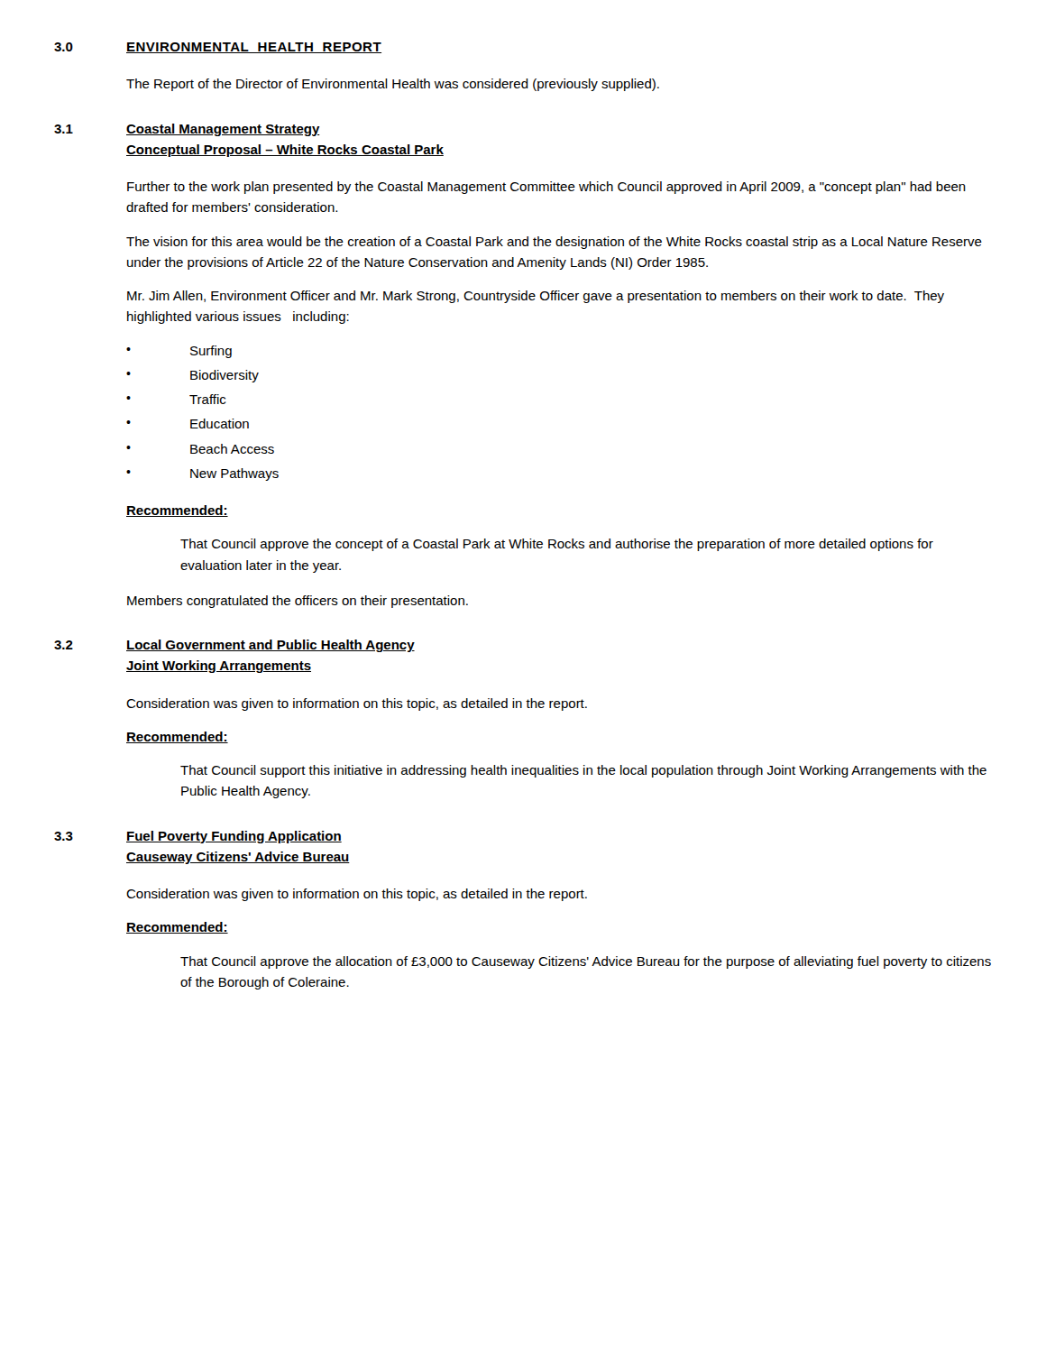3.0
ENVIRONMENTAL HEALTH REPORT
The Report of the Director of Environmental Health was considered (previously supplied).
3.1
Coastal Management Strategy
Conceptual Proposal – White Rocks Coastal Park
Further to the work plan presented by the Coastal Management Committee which Council approved in April 2009, a "concept plan" had been drafted for members' consideration.
The vision for this area would be the creation of a Coastal Park and the designation of the White Rocks coastal strip as a Local Nature Reserve under the provisions of Article 22 of the Nature Conservation and Amenity Lands (NI) Order 1985.
Mr. Jim Allen, Environment Officer and Mr. Mark Strong, Countryside Officer gave a presentation to members on their work to date. They highlighted various issues including:
Surfing
Biodiversity
Traffic
Education
Beach Access
New Pathways
Recommended:
That Council approve the concept of a Coastal Park at White Rocks and authorise the preparation of more detailed options for evaluation later in the year.
Members congratulated the officers on their presentation.
3.2
Local Government and Public Health Agency
Joint Working Arrangements
Consideration was given to information on this topic, as detailed in the report.
Recommended:
That Council support this initiative in addressing health inequalities in the local population through Joint Working Arrangements with the Public Health Agency.
3.3
Fuel Poverty Funding Application
Causeway Citizens' Advice Bureau
Consideration was given to information on this topic, as detailed in the report.
Recommended:
That Council approve the allocation of £3,000 to Causeway Citizens' Advice Bureau for the purpose of alleviating fuel poverty to citizens of the Borough of Coleraine.